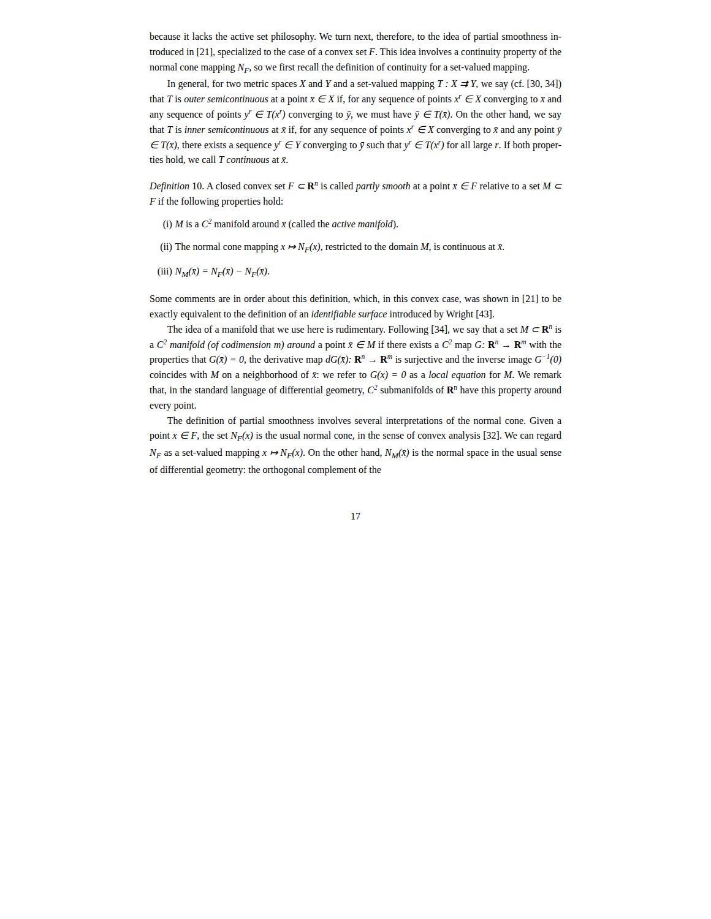because it lacks the active set philosophy. We turn next, therefore, to the idea of partial smoothness introduced in [21], specialized to the case of a convex set F. This idea involves a continuity property of the normal cone mapping NF, so we first recall the definition of continuity for a set-valued mapping.
In general, for two metric spaces X and Y and a set-valued mapping T : X ⇉ Y, we say (cf. [30, 34]) that T is outer semicontinuous at a point x̄ ∈ X if, for any sequence of points xr ∈ X converging to x̄ and any sequence of points yr ∈ T(xr) converging to ȳ, we must have ȳ ∈ T(x̄). On the other hand, we say that T is inner semicontinuous at x̄ if, for any sequence of points xr ∈ X converging to x̄ and any point ȳ ∈ T(x̄), there exists a sequence yr ∈ Y converging to ȳ such that yr ∈ T(xr) for all large r. If both properties hold, we call T continuous at x̄.
Definition 10. A closed convex set F ⊂ Rn is called partly smooth at a point x̄ ∈ F relative to a set M ⊂ F if the following properties hold:
M is a C2 manifold around x̄ (called the active manifold).
The normal cone mapping x ↦ NF(x), restricted to the domain M, is continuous at x̄.
NM(x̄) = NF(x̄) − NF(x̄).
Some comments are in order about this definition, which, in this convex case, was shown in [21] to be exactly equivalent to the definition of an identifiable surface introduced by Wright [43].
The idea of a manifold that we use here is rudimentary. Following [34], we say that a set M ⊂ Rn is a C2 manifold (of codimension m) around a point x̄ ∈ M if there exists a C2 map G: Rn → Rm with the properties that G(x̄) = 0, the derivative map dG(x̄): Rn → Rm is surjective and the inverse image G−1(0) coincides with M on a neighborhood of x̄: we refer to G(x) = 0 as a local equation for M. We remark that, in the standard language of differential geometry, C2 submanifolds of Rn have this property around every point.
The definition of partial smoothness involves several interpretations of the normal cone. Given a point x ∈ F, the set NF(x) is the usual normal cone, in the sense of convex analysis [32]. We can regard NF as a set-valued mapping x ↦ NF(x). On the other hand, NM(x̄) is the normal space in the usual sense of differential geometry: the orthogonal complement of the
17